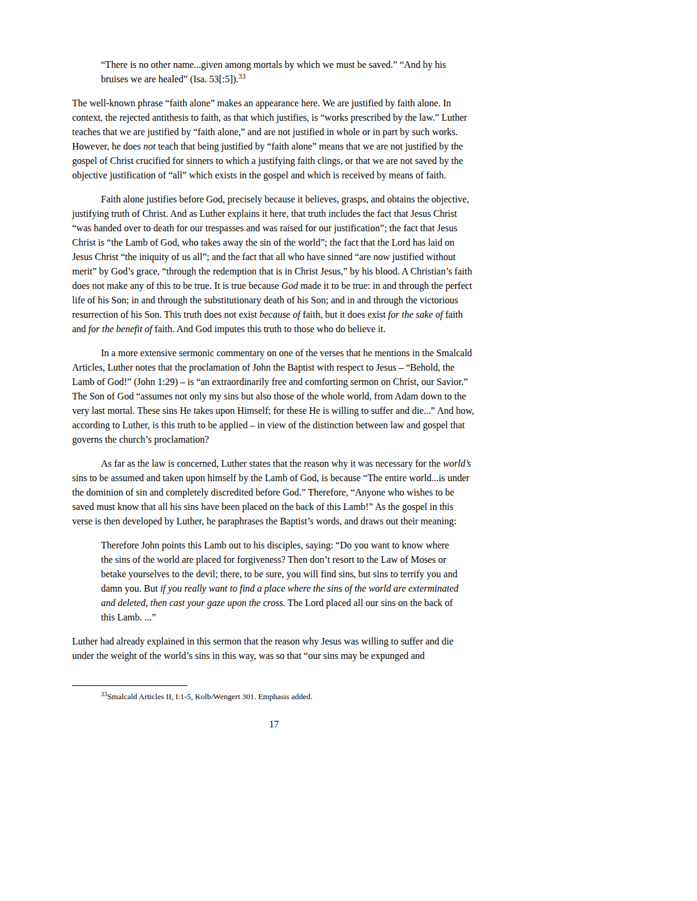“There is no other name...given among mortals by which we must be saved.” “And by his bruises we are healed” (Isa. 53[:5]).33
The well-known phrase “faith alone” makes an appearance here. We are justified by faith alone. In context, the rejected antithesis to faith, as that which justifies, is “works prescribed by the law.” Luther teaches that we are justified by “faith alone,” and are not justified in whole or in part by such works. However, he does not teach that being justified by “faith alone” means that we are not justified by the gospel of Christ crucified for sinners to which a justifying faith clings, or that we are not saved by the objective justification of “all” which exists in the gospel and which is received by means of faith.
Faith alone justifies before God, precisely because it believes, grasps, and obtains the objective, justifying truth of Christ. And as Luther explains it here, that truth includes the fact that Jesus Christ “was handed over to death for our trespasses and was raised for our justification”; the fact that Jesus Christ is “the Lamb of God, who takes away the sin of the world”; the fact that the Lord has laid on Jesus Christ “the iniquity of us all”; and the fact that all who have sinned “are now justified without merit” by God’s grace, “through the redemption that is in Christ Jesus,” by his blood. A Christian’s faith does not make any of this to be true. It is true because God made it to be true: in and through the perfect life of his Son; in and through the substitutionary death of his Son; and in and through the victorious resurrection of his Son. This truth does not exist because of faith, but it does exist for the sake of faith and for the benefit of faith. And God imputes this truth to those who do believe it.
In a more extensive sermonic commentary on one of the verses that he mentions in the Smalcald Articles, Luther notes that the proclamation of John the Baptist with respect to Jesus – “Behold, the Lamb of God!” (John 1:29) – is “an extraordinarily free and comforting sermon on Christ, our Savior.” The Son of God “assumes not only my sins but also those of the whole world, from Adam down to the very last mortal. These sins He takes upon Himself; for these He is willing to suffer and die...” And how, according to Luther, is this truth to be applied – in view of the distinction between law and gospel that governs the church’s proclamation?
As far as the law is concerned, Luther states that the reason why it was necessary for the world’s sins to be assumed and taken upon himself by the Lamb of God, is because “The entire world...is under the dominion of sin and completely discredited before God.” Therefore, “Anyone who wishes to be saved must know that all his sins have been placed on the back of this Lamb!” As the gospel in this verse is then developed by Luther, he paraphrases the Baptist’s words, and draws out their meaning:
Therefore John points this Lamb out to his disciples, saying: “Do you want to know where the sins of the world are placed for forgiveness? Then don’t resort to the Law of Moses or betake yourselves to the devil; there, to be sure, you will find sins, but sins to terrify you and damn you. But if you really want to find a place where the sins of the world are exterminated and deleted, then cast your gaze upon the cross. The Lord placed all our sins on the back of this Lamb. ...”
Luther had already explained in this sermon that the reason why Jesus was willing to suffer and die under the weight of the world’s sins in this way, was so that “our sins may be expunged and
33Smalcald Articles II, I:1-5, Kolb/Wengert 301. Emphasis added.
17